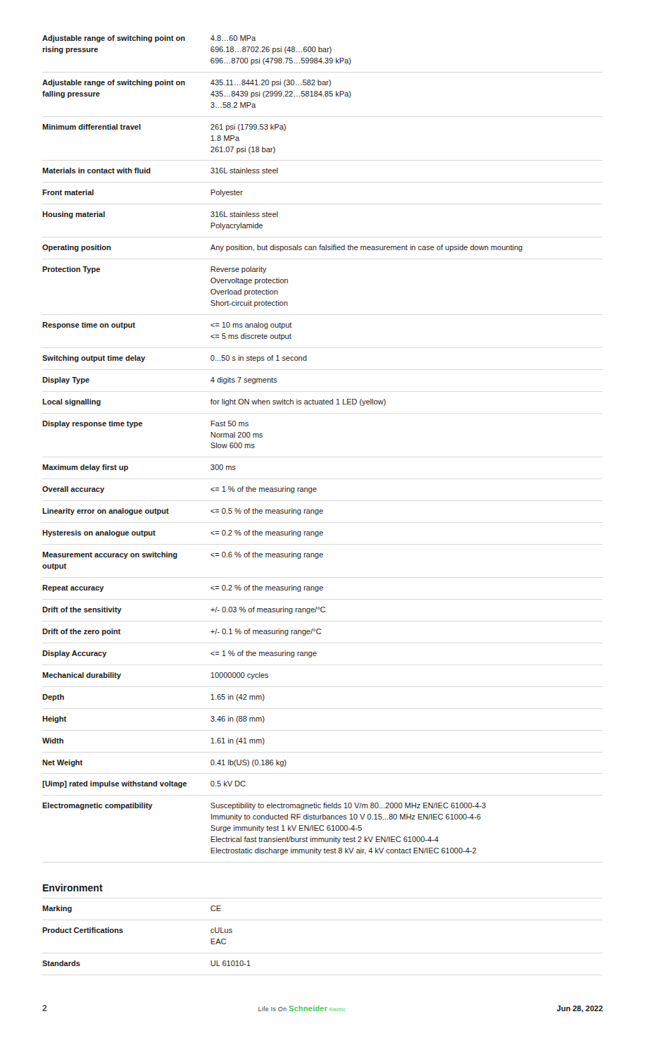| Adjustable range of switching point on rising pressure | 4.8…60 MPa 696.18…8702.26 psi (48…600 bar) 696…8700 psi (4798.75…59984.39 kPa) |
| Adjustable range of switching point on falling pressure | 435.11…8441.20 psi (30…582 bar) 435…8439 psi (2999.22…58184.85 kPa) 3…58.2 MPa |
| Minimum differential travel | 261 psi (1799.53 kPa) 1.8 MPa 261.07 psi (18 bar) |
| Materials in contact with fluid | 316L stainless steel |
| Front material | Polyester |
| Housing material | 316L stainless steel Polyacrylamide |
| Operating position | Any position, but disposals can falsified the measurement in case of upside down mounting |
| Protection Type | Reverse polarity Overvoltage protection Overload protection Short-circuit protection |
| Response time on output | <= 10 ms analog output <= 5 ms discrete output |
| Switching output time delay | 0...50 s in steps of 1 second |
| Display Type | 4 digits 7 segments |
| Local signalling | for light ON when switch is actuated 1 LED (yellow) |
| Display response time type | Fast 50 ms Normal 200 ms Slow 600 ms |
| Maximum delay first up | 300 ms |
| Overall accuracy | <= 1 % of the measuring range |
| Linearity error on analogue output | <= 0.5 % of the measuring range |
| Hysteresis on analogue output | <= 0.2 % of the measuring range |
| Measurement accuracy on switching output | <= 0.6 % of the measuring range |
| Repeat accuracy | <= 0.2 % of the measuring range |
| Drift of the sensitivity | +/- 0.03 % of measuring range/°C |
| Drift of the zero point | +/- 0.1 % of measuring range/°C |
| Display Accuracy | <= 1 % of the measuring range |
| Mechanical durability | 10000000 cycles |
| Depth | 1.65 in (42 mm) |
| Height | 3.46 in (88 mm) |
| Width | 1.61 in (41 mm) |
| Net Weight | 0.41 lb(US) (0.186 kg) |
| [Uimp] rated impulse withstand voltage | 0.5 kV DC |
| Electromagnetic compatibility | Susceptibility to electromagnetic fields 10 V/m 80...2000 MHz EN/IEC 61000-4-3 Immunity to conducted RF disturbances 10 V 0.15...80 MHz EN/IEC 61000-4-6 Surge immunity test 1 kV EN/IEC 61000-4-5 Electrical fast transient/burst immunity test 2 kV EN/IEC 61000-4-4 Electrostatic discharge immunity test 8 kV air, 4 kV contact EN/IEC 61000-4-2 |
Environment
| Marking | CE |
| Product Certifications | cULus EAC |
| Standards | UL 61010-1 |
2
Life Is On Schneider Electric
Jun 28, 2022